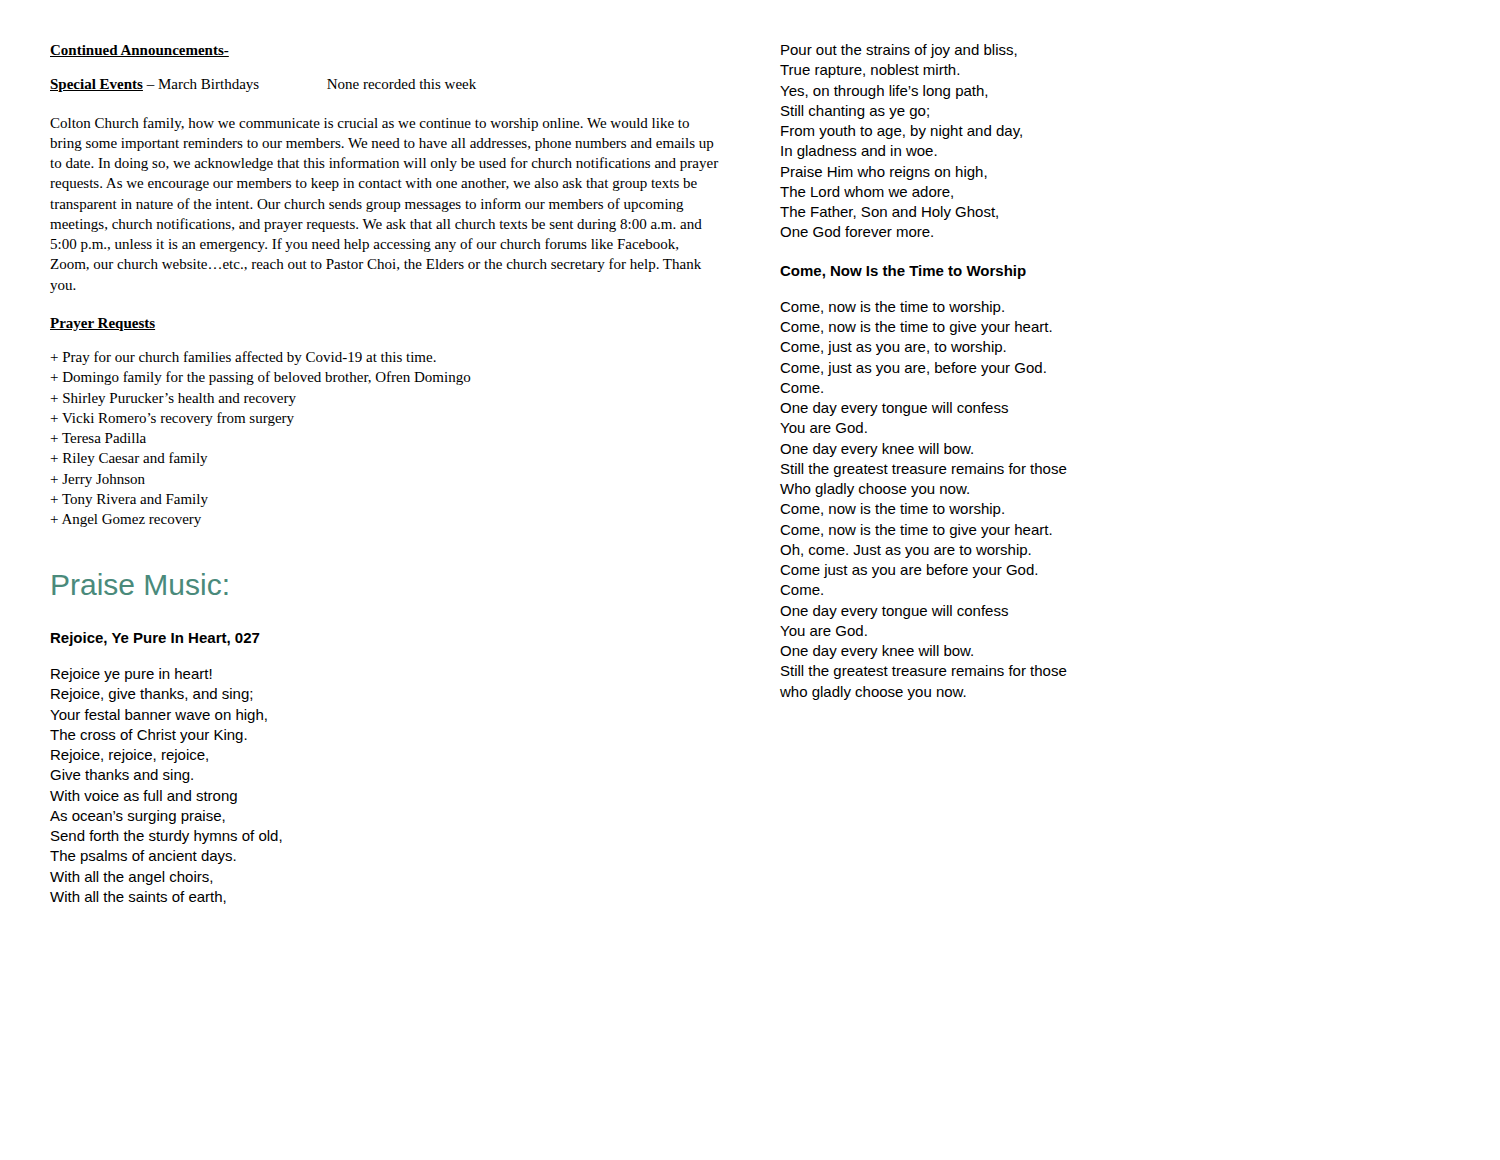Continued Announcements-
Special Events – March Birthdays None recorded this week
Colton Church family, how we communicate is crucial as we continue to worship online. We would like to bring some important reminders to our members. We need to have all addresses, phone numbers and emails up to date. In doing so, we acknowledge that this information will only be used for church notifications and prayer requests. As we encourage our members to keep in contact with one another, we also ask that group texts be transparent in nature of the intent. Our church sends group messages to inform our members of upcoming meetings, church notifications, and prayer requests. We ask that all church texts be sent during 8:00 a.m. and 5:00 p.m., unless it is an emergency. If you need help accessing any of our church forums like Facebook, Zoom, our church website…etc., reach out to Pastor Choi, the Elders or the church secretary for help. Thank you.
Prayer Requests
+ Pray for our church families affected by Covid-19 at this time.
+ Domingo family for the passing of beloved brother, Ofren Domingo
+ Shirley Purucker’s health and recovery
+ Vicki Romero’s recovery from surgery
+ Teresa Padilla
+ Riley Caesar and family
+ Jerry Johnson
+ Tony Rivera and Family
+ Angel Gomez recovery
Praise Music:
Rejoice, Ye Pure In Heart, 027
Rejoice ye pure in heart!
Rejoice, give thanks, and sing;
Your festal banner wave on high,
The cross of Christ your King.
Rejoice, rejoice, rejoice,
Give thanks and sing.
With voice as full and strong
As ocean’s surging praise,
Send forth the sturdy hymns of old,
The psalms of ancient days.
With all the angel choirs,
With all the saints of earth,
Pour out the strains of joy and bliss,
True rapture, noblest mirth.
Yes, on through life’s long path,
Still chanting as ye go;
From youth to age, by night and day,
In gladness and in woe.
Praise Him who reigns on high,
The Lord whom we adore,
The Father, Son and Holy Ghost,
One God forever more.
Come, Now Is the Time to Worship
Come, now is the time to worship.
Come, now is the time to give your heart.
Come, just as you are, to worship.
Come, just as you are, before your God.
Come.
One day every tongue will confess
You are God.
One day every knee will bow.
Still the greatest treasure remains for those
Who gladly choose you now.
Come, now is the time to worship.
Come, now is the time to give your heart.
Oh, come. Just as you are to worship.
Come just as you are before your God.
Come.
One day every tongue will confess
You are God.
One day every knee will bow.
Still the greatest treasure remains for those
who gladly choose you now.